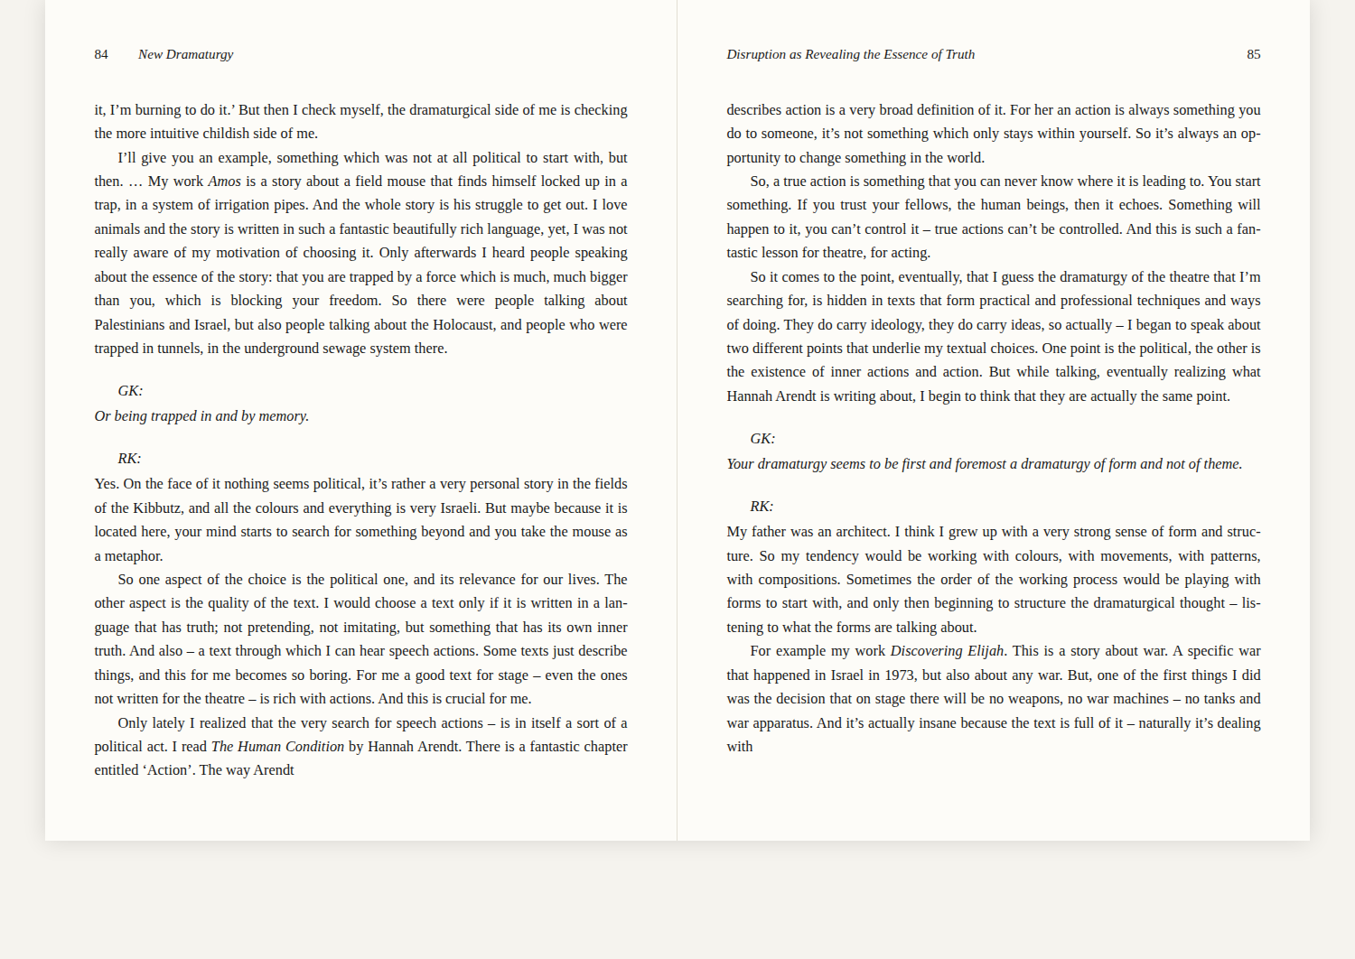84 New Dramaturgy
it, I’m burning to do it.’ But then I check myself, the dramaturgical side of me is checking the more intuitive childish side of me.
I’ll give you an example, something which was not at all political to start with, but then. … My work Amos is a story about a field mouse that finds himself locked up in a trap, in a system of irrigation pipes. And the whole story is his struggle to get out. I love animals and the story is written in such a fantastic beautifully rich language, yet, I was not really aware of my motivation of choosing it. Only afterwards I heard people speaking about the essence of the story: that you are trapped by a force which is much, much bigger than you, which is blocking your freedom. So there were people talking about Palestinians and Israel, but also people talking about the Holocaust, and people who were trapped in tunnels, in the underground sewage system there.
GK:
Or being trapped in and by memory.
RK:
Yes. On the face of it nothing seems political, it’s rather a very personal story in the fields of the Kibbutz, and all the colours and everything is very Israeli. But maybe because it is located here, your mind starts to search for something beyond and you take the mouse as a metaphor.
So one aspect of the choice is the political one, and its relevance for our lives. The other aspect is the quality of the text. I would choose a text only if it is written in a language that has truth; not pretending, not imitating, but something that has its own inner truth. And also – a text through which I can hear speech actions. Some texts just describe things, and this for me becomes so boring. For me a good text for stage – even the ones not written for the theatre – is rich with actions. And this is crucial for me.
Only lately I realized that the very search for speech actions – is in itself a sort of a political act. I read The Human Condition by Hannah Arendt. There is a fantastic chapter entitled ‘Action’. The way Arendt
Disruption as Revealing the Essence of Truth 85
describes action is a very broad definition of it. For her an action is always something you do to someone, it’s not something which only stays within yourself. So it’s always an opportunity to change something in the world.
So, a true action is something that you can never know where it is leading to. You start something. If you trust your fellows, the human beings, then it echoes. Something will happen to it, you can’t control it – true actions can’t be controlled. And this is such a fantastic lesson for theatre, for acting.
So it comes to the point, eventually, that I guess the dramaturgy of the theatre that I’m searching for, is hidden in texts that form practical and professional techniques and ways of doing. They do carry ideology, they do carry ideas, so actually – I began to speak about two different points that underlie my textual choices. One point is the political, the other is the existence of inner actions and action. But while talking, eventually realizing what Hannah Arendt is writing about, I begin to think that they are actually the same point.
GK:
Your dramaturgy seems to be first and foremost a dramaturgy of form and not of theme.
RK:
My father was an architect. I think I grew up with a very strong sense of form and structure. So my tendency would be working with colours, with movements, with patterns, with compositions. Sometimes the order of the working process would be playing with forms to start with, and only then beginning to structure the dramaturgical thought – listening to what the forms are talking about.
For example my work Discovering Elijah. This is a story about war. A specific war that happened in Israel in 1973, but also about any war. But, one of the first things I did was the decision that on stage there will be no weapons, no war machines – no tanks and war apparatus. And it’s actually insane because the text is full of it – naturally it’s dealing with